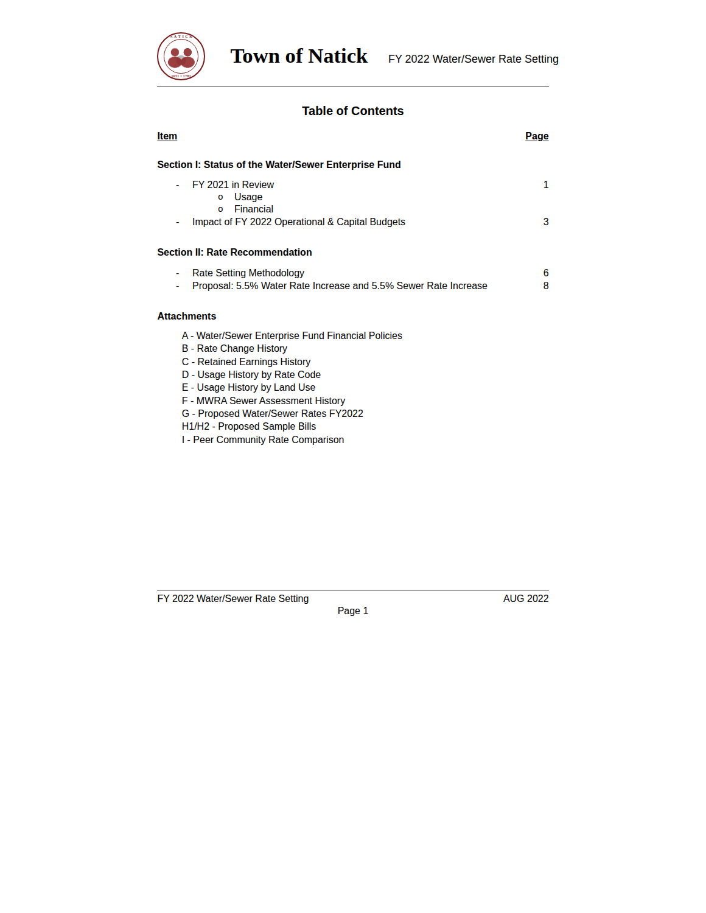N A T I C K 1651 • 1781
Town of Natick
FY 2022 Water/Sewer Rate Setting
Table of Contents
Item
Page
Section I: Status of the Water/Sewer Enterprise Fund
FY 2021 in Review 1
Usage
Financial
Impact of FY 2022 Operational & Capital Budgets 3
Section II: Rate Recommendation
Rate Setting Methodology 6
Proposal: 5.5% Water Rate Increase and 5.5% Sewer Rate Increase 8
Attachments
A - Water/Sewer Enterprise Fund Financial Policies
B - Rate Change History
C - Retained Earnings History
D - Usage History by Rate Code
E - Usage History by Land Use
F - MWRA Sewer Assessment History
G - Proposed Water/Sewer Rates FY2022
H1/H2 - Proposed Sample Bills
I - Peer Community Rate Comparison
FY 2022 Water/Sewer Rate Setting
AUG 2022
Page 1